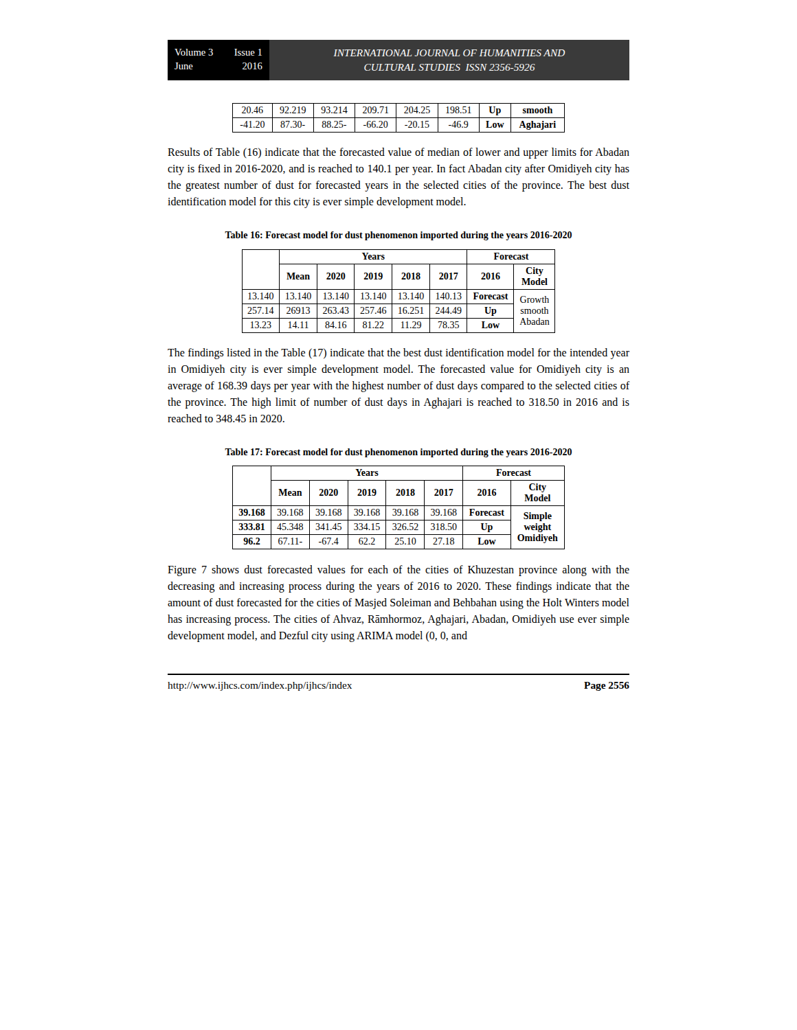Volume 3 Issue 1
June 2016
INTERNATIONAL JOURNAL OF HUMANITIES AND
CULTURAL STUDIES ISSN 2356-5926
| 20.46 | 92.219 | 93.214 | 209.71 | 204.25 | 198.51 | Up | smooth |
| -41.20 | 87.30- | 88.25- | -66.20 | -20.15 | -46.9 | Low | Aghajari |
Results of Table (16) indicate that the forecasted value of median of lower and upper limits for Abadan city is fixed in 2016-2020, and is reached to 140.1 per year. In fact Abadan city after Omidiyeh city has the greatest number of dust for forecasted years in the selected cities of the province. The best dust identification model for this city is ever simple development model.
Table 16: Forecast model for dust phenomenon imported during the years 2016-2020
| | Years | Forecast |
| --- | --- | --- |
| Mean | 2020 | 2019 | 2018 | 2017 | 2016 | City Model |
| 13.140 | 13.140 | 13.140 | 13.140 | 13.140 | 140.13 | Forecast | Growth smooth Abadan |
| 257.14 | 26913 | 263.43 | 257.46 | 16.251 | 244.49 | Up |
| 13.23 | 14.11 | 84.16 | 81.22 | 11.29 | 78.35 | Low |
The findings listed in the Table (17) indicate that the best dust identification model for the intended year in Omidiyeh city is ever simple development model. The forecasted value for Omidiyeh city is an average of 168.39 days per year with the highest number of dust days compared to the selected cities of the province. The high limit of number of dust days in Aghajari is reached to 318.50 in 2016 and is reached to 348.45 in 2020.
Table 17: Forecast model for dust phenomenon imported during the years 2016-2020
| | Years | Forecast |
| --- | --- | --- |
| Mean | 2020 | 2019 | 2018 | 2017 | 2016 | City Model |
| 39.168 | 39.168 | 39.168 | 39.168 | 39.168 | 39.168 | Forecast | Simple weight Omidiyeh |
| 333.81 | 45.348 | 341.45 | 334.15 | 326.52 | 318.50 | Up |
| 96.2 | 67.11- | -67.4 | 62.2 | 25.10 | 27.18 | Low |
Figure 7 shows dust forecasted values for each of the cities of Khuzestan province along with the decreasing and increasing process during the years of 2016 to 2020. These findings indicate that the amount of dust forecasted for the cities of Masjed Soleiman and Behbahan using the Holt Winters model has increasing process. The cities of Ahvaz, Rāmhormoz, Aghajari, Abadan, Omidiyeh use ever simple development model, and Dezful city using ARIMA model (0, 0, and
http://www.ijhcs.com/index.php/ijhcs/index Page 2556